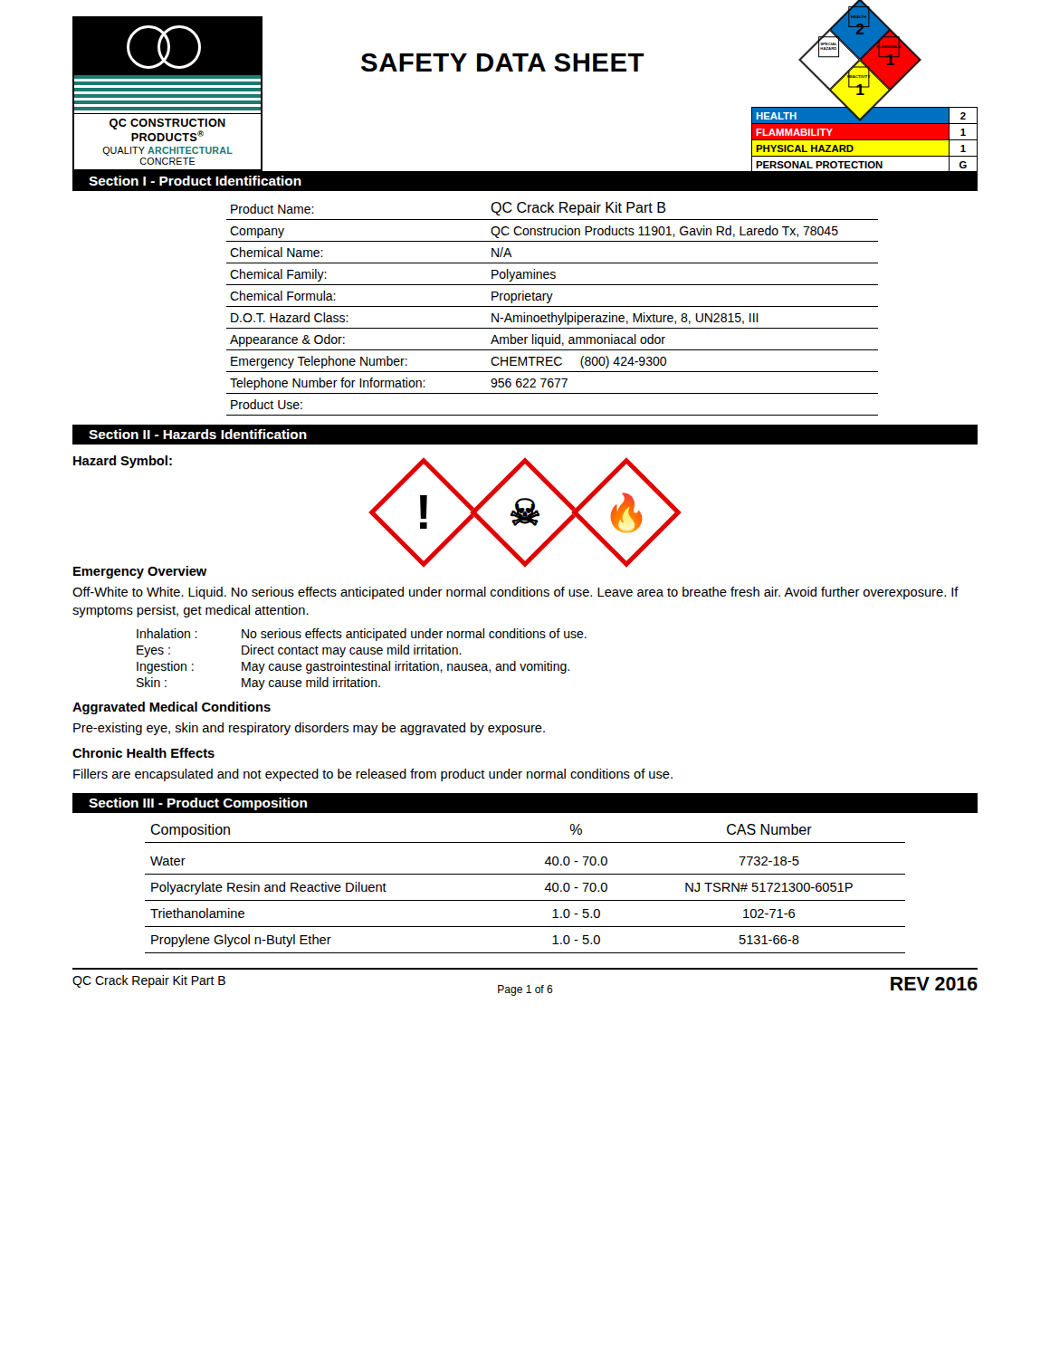QC CONSTRUCTION PRODUCTS®
QUALITY ARCHITECTURAL CONCRETE
SAFETY DATA SHEET
1
FLAMMABLE
2
HEALTH
1
REACTIVITY
SPECIAL
HAZARD
| HEALTH | 2 |
| FLAMMABILITY | 1 |
| PHYSICAL HAZARD | 1 |
| PERSONAL PROTECTION | G |
Date. 2016
Section I - Product Identification
| Product Name: | QC Crack Repair Kit Part B |
| Company | QC Construcion Products 11901, Gavin Rd, Laredo Tx, 78045 |
| Chemical Name: | N/A |
| Chemical Family: | Polyamines |
| Chemical Formula: | Proprietary |
| D.O.T. Hazard Class: | N-Aminoethylpiperazine, Mixture, 8, UN2815, III |
| Appearance & Odor: | Amber liquid, ammoniacal odor |
| Emergency Telephone Number: | CHEMTREC (800) 424-9300 |
| Telephone Number for Information: | 956 622 7677 |
| Product Use: | |
Section II - Hazards Identification
Hazard Symbol:
!
☠
🔥
Emergency Overview
Off-White to White. Liquid. No serious effects anticipated under normal conditions of use. Leave area to breathe fresh air. Avoid further overexposure. If symptoms persist, get medical attention.
| Inhalation : | No serious effects anticipated under normal conditions of use. |
| Eyes : | Direct contact may cause mild irritation. |
| Ingestion : | May cause gastrointestinal irritation, nausea, and vomiting. |
| Skin : | May cause mild irritation. |
Aggravated Medical Conditions
Pre-existing eye, skin and respiratory disorders may be aggravated by exposure.
Chronic Health Effects
Fillers are encapsulated and not expected to be released from product under normal conditions of use.
Section III - Product Composition
| Composition | % | CAS Number |
| --- | --- | --- |
| Water | 40.0 - 70.0 | 7732-18-5 |
| Polyacrylate Resin and Reactive Diluent | 40.0 - 70.0 | NJ TSRN# 51721300-6051P |
| Triethanolamine | 1.0 - 5.0 | 102-71-6 |
| Propylene Glycol n-Butyl Ether | 1.0 - 5.0 | 5131-66-8 |
QC Crack Repair Kit Part B
REV 2016
Page 1 of 6